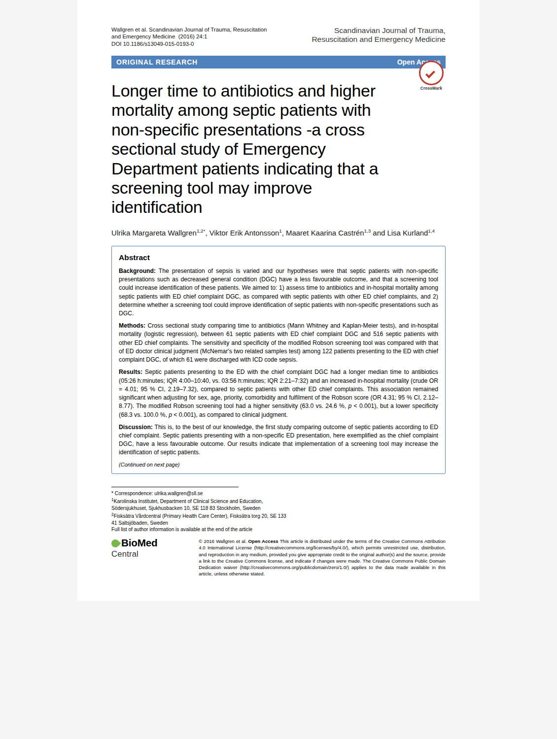Wallgren et al. Scandinavian Journal of Trauma, Resuscitation
and Emergency Medicine (2016) 24:1
DOI 10.1186/s13049-015-0193-0
Scandinavian Journal of Trauma,
Resuscitation and Emergency Medicine
ORIGINAL RESEARCH
Open Access
CrossMark
Longer time to antibiotics and higher mortality among septic patients with non-specific presentations -a cross sectional study of Emergency Department patients indicating that a screening tool may improve identification
Ulrika Margareta Wallgren1,2*, Viktor Erik Antonsson1, Maaret Kaarina Castrén1,3 and Lisa Kurland1,4
Abstract
Background: The presentation of sepsis is varied and our hypotheses were that septic patients with non-specific presentations such as decreased general condition (DGC) have a less favourable outcome, and that a screening tool could increase identification of these patients. We aimed to: 1) assess time to antibiotics and in-hospital mortality among septic patients with ED chief complaint DGC, as compared with septic patients with other ED chief complaints, and 2) determine whether a screening tool could improve identification of septic patients with non-specific presentations such as DGC.
Methods: Cross sectional study comparing time to antibiotics (Mann Whitney and Kaplan-Meier tests), and in-hospital mortality (logistic regression), between 61 septic patients with ED chief complaint DGC and 516 septic patients with other ED chief complaints. The sensitivity and specificity of the modified Robson screening tool was compared with that of ED doctor clinical judgment (McNemar's two related samples test) among 122 patients presenting to the ED with chief complaint DGC, of which 61 were discharged with ICD code sepsis.
Results: Septic patients presenting to the ED with the chief complaint DGC had a longer median time to antibiotics (05:26 h:minutes; IQR 4:00–10:40, vs. 03:56 h:minutes; IQR 2:21–7:32) and an increased in-hospital mortality (crude OR = 4.01; 95 % CI, 2.19–7.32), compared to septic patients with other ED chief complaints. This association remained significant when adjusting for sex, age, priority, comorbidity and fulfilment of the Robson score (OR 4.31; 95 % CI, 2.12–8.77). The modified Robson screening tool had a higher sensitivity (63.0 vs. 24.6 %, p < 0.001), but a lower specificity (68.3 vs. 100.0 %, p < 0.001), as compared to clinical judgment.
Discussion: This is, to the best of our knowledge, the first study comparing outcome of septic patients according to ED chief complaint. Septic patients presenting with a non-specific ED presentation, here exemplified as the chief complaint DGC, have a less favourable outcome. Our results indicate that implementation of a screening tool may increase the identification of septic patients.
(Continued on next page)
* Correspondence: ulrika.wallgren@sll.se
1Karolinska Institutet, Department of Clinical Science and Education,
Södersjukhuset, Sjukhusbacken 10, SE 118 83 Stockholm, Sweden
2Fisksätra Vårdcentral (Primary Health Care Center), Fisksätra torg 20, SE 133
41 Saltsjöbaden, Sweden
Full list of author information is available at the end of the article
Bio Med
Central
© 2016 Wallgren et al. Open Access This article is distributed under the terms of the Creative Commons Attribution 4.0 International License (http://creativecommons.org/licenses/by/4.0/), which permits unrestricted use, distribution, and reproduction in any medium, provided you give appropriate credit to the original author(s) and the source, provide a link to the Creative Commons license, and indicate if changes were made. The Creative Commons Public Domain Dedication waiver (http://creativecommons.org/publicdomain/zero/1.0/) applies to the data made available in this article, unless otherwise stated.